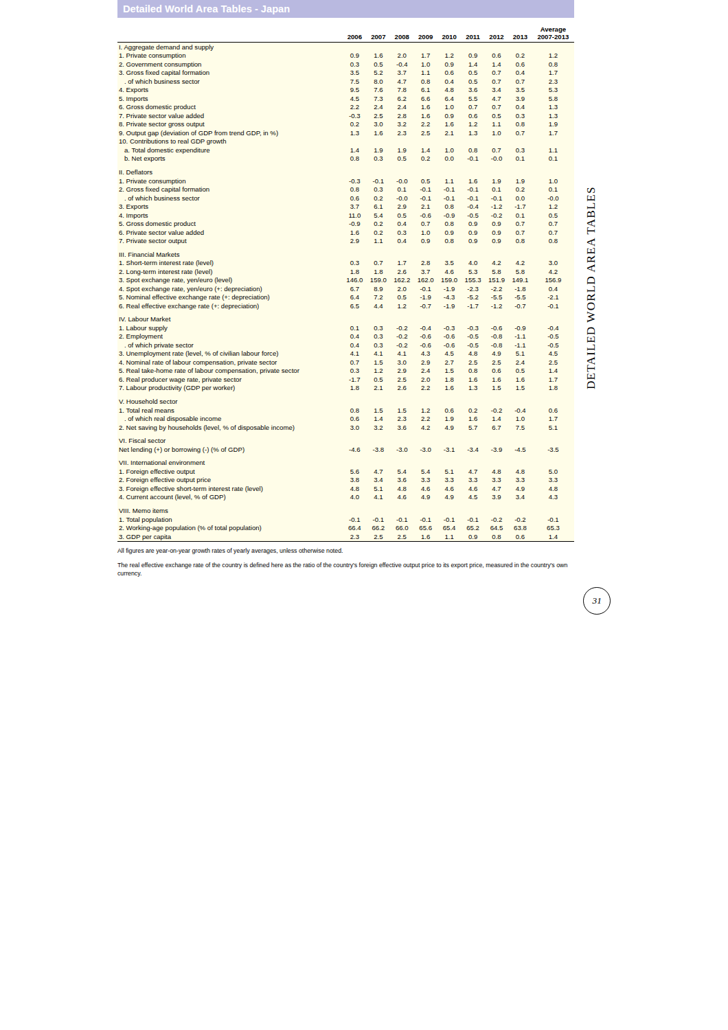DETAILED WORLD AREA TABLES
Detailed World Area Tables - Japan
| | 2006 | 2007 | 2008 | 2009 | 2010 | 2011 | 2012 | 2013 | Average 2007-2013 |
| --- | --- | --- | --- | --- | --- | --- | --- | --- | --- |
| I. Aggregate demand and supply | | | | | | | | | |
| 1. Private consumption | 0.9 | 1.6 | 2.0 | 1.7 | 1.2 | 0.9 | 0.6 | 0.2 | 1.2 |
| 2. Government consumption | 0.3 | 0.5 | -0.4 | 1.0 | 0.9 | 1.4 | 1.4 | 0.6 | 0.8 |
| 3. Gross fixed capital formation | 3.5 | 5.2 | 3.7 | 1.1 | 0.6 | 0.5 | 0.7 | 0.4 | 1.7 |
| . of which business sector | 7.5 | 8.0 | 4.7 | 0.8 | 0.4 | 0.5 | 0.7 | 0.7 | 2.3 |
| 4. Exports | 9.5 | 7.6 | 7.8 | 6.1 | 4.8 | 3.6 | 3.4 | 3.5 | 5.3 |
| 5. Imports | 4.5 | 7.3 | 6.2 | 6.6 | 6.4 | 5.5 | 4.7 | 3.9 | 5.8 |
| 6. Gross domestic product | 2.2 | 2.4 | 2.4 | 1.6 | 1.0 | 0.7 | 0.7 | 0.4 | 1.3 |
| 7. Private sector value added | -0.3 | 2.5 | 2.8 | 1.6 | 0.9 | 0.6 | 0.5 | 0.3 | 1.3 |
| 8. Private sector gross output | 0.2 | 3.0 | 3.2 | 2.2 | 1.6 | 1.2 | 1.1 | 0.8 | 1.9 |
| 9. Output gap (deviation of GDP from trend GDP, in %) | 1.3 | 1.6 | 2.3 | 2.5 | 2.1 | 1.3 | 1.0 | 0.7 | 1.7 |
| 10. Contributions to real GDP growth | | | | | | | | | |
| a. Total domestic expenditure | 1.4 | 1.9 | 1.9 | 1.4 | 1.0 | 0.8 | 0.7 | 0.3 | 1.1 |
| b. Net exports | 0.8 | 0.3 | 0.5 | 0.2 | 0.0 | -0.1 | -0.0 | 0.1 | 0.1 |
| II. Deflators | | | | | | | | | |
| 1. Private consumption | -0.3 | -0.1 | -0.0 | 0.5 | 1.1 | 1.6 | 1.9 | 1.9 | 1.0 |
| 2. Gross fixed capital formation | 0.8 | 0.3 | 0.1 | -0.1 | -0.1 | -0.1 | 0.1 | 0.2 | 0.1 |
| . of which business sector | 0.6 | 0.2 | -0.0 | -0.1 | -0.1 | -0.1 | -0.1 | 0.0 | -0.0 |
| 3. Exports | 3.7 | 6.1 | 2.9 | 2.1 | 0.8 | -0.4 | -1.2 | -1.7 | 1.2 |
| 4. Imports | 11.0 | 5.4 | 0.5 | -0.6 | -0.9 | -0.5 | -0.2 | 0.1 | 0.5 |
| 5. Gross domestic product | -0.9 | 0.2 | 0.4 | 0.7 | 0.8 | 0.9 | 0.9 | 0.7 | 0.7 |
| 6. Private sector value added | 1.6 | 0.2 | 0.3 | 1.0 | 0.9 | 0.9 | 0.9 | 0.7 | 0.7 |
| 7. Private sector output | 2.9 | 1.1 | 0.4 | 0.9 | 0.8 | 0.9 | 0.9 | 0.8 | 0.8 |
| III. Financial Markets | | | | | | | | | |
| 1. Short-term interest rate (level) | 0.3 | 0.7 | 1.7 | 2.8 | 3.5 | 4.0 | 4.2 | 4.2 | 3.0 |
| 2. Long-term interest rate (level) | 1.8 | 1.8 | 2.6 | 3.7 | 4.6 | 5.3 | 5.8 | 5.8 | 4.2 |
| 3. Spot exchange rate, yen/euro (level) | 146.0 | 159.0 | 162.2 | 162.0 | 159.0 | 155.3 | 151.9 | 149.1 | 156.9 |
| 4. Spot exchange rate, yen/euro (+: depreciation) | 6.7 | 8.9 | 2.0 | -0.1 | -1.9 | -2.3 | -2.2 | -1.8 | 0.4 |
| 5. Nominal effective exchange rate (+: depreciation) | 6.4 | 7.2 | 0.5 | -1.9 | -4.3 | -5.2 | -5.5 | -5.5 | -2.1 |
| 6. Real effective exchange rate (+: depreciation) | 6.5 | 4.4 | 1.2 | -0.7 | -1.9 | -1.7 | -1.2 | -0.7 | -0.1 |
| IV. Labour Market | | | | | | | | | |
| 1. Labour supply | 0.1 | 0.3 | -0.2 | -0.4 | -0.3 | -0.3 | -0.6 | -0.9 | -0.4 |
| 2. Employment | 0.4 | 0.3 | -0.2 | -0.6 | -0.6 | -0.5 | -0.8 | -1.1 | -0.5 |
| . of which private sector | 0.4 | 0.3 | -0.2 | -0.6 | -0.6 | -0.5 | -0.8 | -1.1 | -0.5 |
| 3. Unemployment rate (level, % of civilian labour force) | 4.1 | 4.1 | 4.1 | 4.3 | 4.5 | 4.8 | 4.9 | 5.1 | 4.5 |
| 4. Nominal rate of labour compensation, private sector | 0.7 | 1.5 | 3.0 | 2.9 | 2.7 | 2.5 | 2.5 | 2.4 | 2.5 |
| 5. Real take-home rate of labour compensation, private sector | 0.3 | 1.2 | 2.9 | 2.4 | 1.5 | 0.8 | 0.6 | 0.5 | 1.4 |
| 6. Real producer wage rate, private sector | -1.7 | 0.5 | 2.5 | 2.0 | 1.8 | 1.6 | 1.6 | 1.6 | 1.7 |
| 7. Labour productivity (GDP per worker) | 1.8 | 2.1 | 2.6 | 2.2 | 1.6 | 1.3 | 1.5 | 1.5 | 1.8 |
| V. Household sector | | | | | | | | | |
| 1. Total real means | 0.8 | 1.5 | 1.5 | 1.2 | 0.6 | 0.2 | -0.2 | -0.4 | 0.6 |
| . of which real disposable income | 0.6 | 1.4 | 2.3 | 2.2 | 1.9 | 1.6 | 1.4 | 1.0 | 1.7 |
| 2. Net saving by households (level, % of disposable income) | 3.0 | 3.2 | 3.6 | 4.2 | 4.9 | 5.7 | 6.7 | 7.5 | 5.1 |
| VI. Fiscal sector | | | | | | | | | |
| Net lending (+) or borrowing (-) (% of GDP) | -4.6 | -3.8 | -3.0 | -3.0 | -3.1 | -3.4 | -3.9 | -4.5 | -3.5 |
| VII. International environment | | | | | | | | | |
| 1. Foreign effective output | 5.6 | 4.7 | 5.4 | 5.4 | 5.1 | 4.7 | 4.8 | 4.8 | 5.0 |
| 2. Foreign effective output price | 3.8 | 3.4 | 3.6 | 3.3 | 3.3 | 3.3 | 3.3 | 3.3 | 3.3 |
| 3. Foreign effective short-term interest rate (level) | 4.8 | 5.1 | 4.8 | 4.6 | 4.6 | 4.6 | 4.7 | 4.9 | 4.8 |
| 4. Current account (level, % of GDP) | 4.0 | 4.1 | 4.6 | 4.9 | 4.9 | 4.5 | 3.9 | 3.4 | 4.3 |
| VIII. Memo items | | | | | | | | | |
| 1. Total population | -0.1 | -0.1 | -0.1 | -0.1 | -0.1 | -0.1 | -0.2 | -0.2 | -0.1 |
| 2. Working-age population (% of total population) | 66.4 | 66.2 | 66.0 | 65.6 | 65.4 | 65.2 | 64.5 | 63.8 | 65.3 |
| 3. GDP per capita | 2.3 | 2.5 | 2.5 | 1.6 | 1.1 | 0.9 | 0.8 | 0.6 | 1.4 |
All figures are year-on-year growth rates of yearly averages, unless otherwise noted.
The real effective exchange rate of the country is defined here as the ratio of the country's foreign effective output price to its export price, measured in the country's own currency.
31